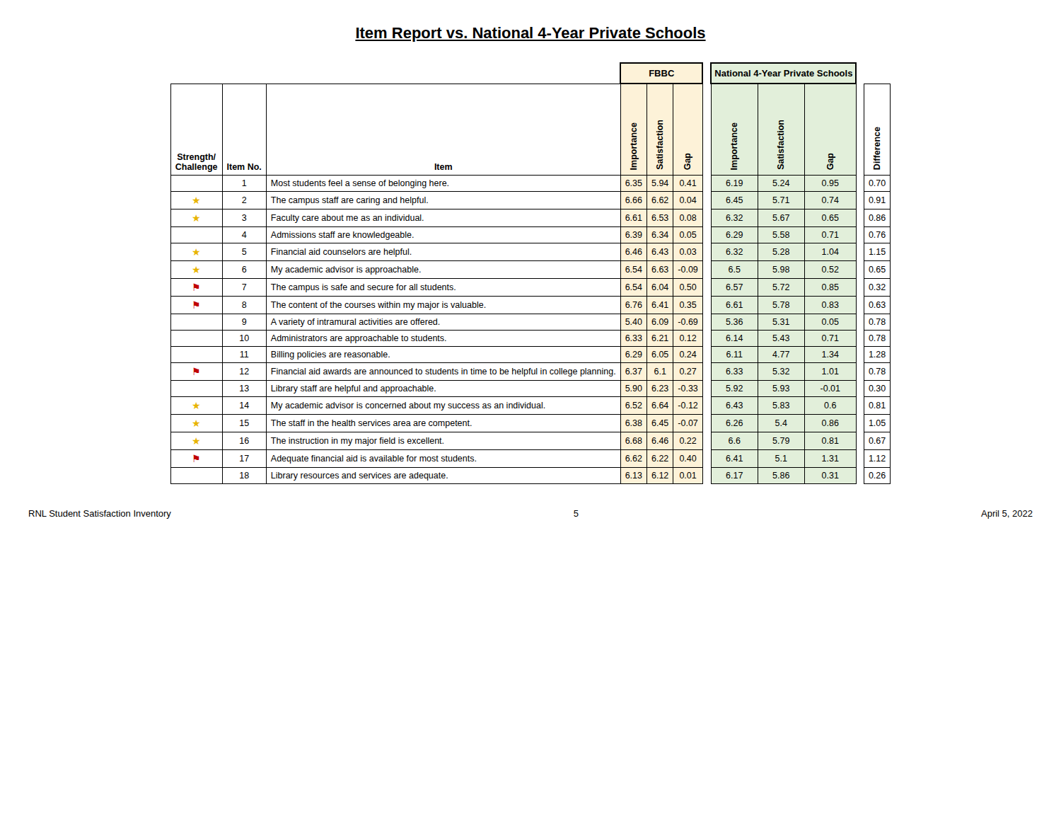Item Report vs. National 4-Year Private Schools
| | FBBC | | National 4-Year Private Schools | | |
| --- | --- | --- | --- | --- | --- |
| Strength/ Challenge | Item No. | Item | Importance | Satisfaction | Gap | | Importance | Satisfaction | Gap | | Difference |
| | 1 | Most students feel a sense of belonging here. | 6.35 | 5.94 | 0.41 | | 6.19 | 5.24 | 0.95 | | 0.70 |
| ★ | 2 | The campus staff are caring and helpful. | 6.66 | 6.62 | 0.04 | | 6.45 | 5.71 | 0.74 | | 0.91 |
| ★ | 3 | Faculty care about me as an individual. | 6.61 | 6.53 | 0.08 | | 6.32 | 5.67 | 0.65 | | 0.86 |
| | 4 | Admissions staff are knowledgeable. | 6.39 | 6.34 | 0.05 | | 6.29 | 5.58 | 0.71 | | 0.76 |
| ★ | 5 | Financial aid counselors are helpful. | 6.46 | 6.43 | 0.03 | | 6.32 | 5.28 | 1.04 | | 1.15 |
| ★ | 6 | My academic advisor is approachable. | 6.54 | 6.63 | -0.09 | | 6.5 | 5.98 | 0.52 | | 0.65 |
| ⚑ | 7 | The campus is safe and secure for all students. | 6.54 | 6.04 | 0.50 | | 6.57 | 5.72 | 0.85 | | 0.32 |
| ⚑ | 8 | The content of the courses within my major is valuable. | 6.76 | 6.41 | 0.35 | | 6.61 | 5.78 | 0.83 | | 0.63 |
| | 9 | A variety of intramural activities are offered. | 5.40 | 6.09 | -0.69 | | 5.36 | 5.31 | 0.05 | | 0.78 |
| | 10 | Administrators are approachable to students. | 6.33 | 6.21 | 0.12 | | 6.14 | 5.43 | 0.71 | | 0.78 |
| | 11 | Billing policies are reasonable. | 6.29 | 6.05 | 0.24 | | 6.11 | 4.77 | 1.34 | | 1.28 |
| ⚑ | 12 | Financial aid awards are announced to students in time to be helpful in college planning. | 6.37 | 6.1 | 0.27 | | 6.33 | 5.32 | 1.01 | | 0.78 |
| | 13 | Library staff are helpful and approachable. | 5.90 | 6.23 | -0.33 | | 5.92 | 5.93 | -0.01 | | 0.30 |
| ★ | 14 | My academic advisor is concerned about my success as an individual. | 6.52 | 6.64 | -0.12 | | 6.43 | 5.83 | 0.6 | | 0.81 |
| ★ | 15 | The staff in the health services area are competent. | 6.38 | 6.45 | -0.07 | | 6.26 | 5.4 | 0.86 | | 1.05 |
| ★ | 16 | The instruction in my major field is excellent. | 6.68 | 6.46 | 0.22 | | 6.6 | 5.79 | 0.81 | | 0.67 |
| ⚑ | 17 | Adequate financial aid is available for most students. | 6.62 | 6.22 | 0.40 | | 6.41 | 5.1 | 1.31 | | 1.12 |
| | 18 | Library resources and services are adequate. | 6.13 | 6.12 | 0.01 | | 6.17 | 5.86 | 0.31 | | 0.26 |
RNL Student Satisfaction Inventory
5
April 5, 2022